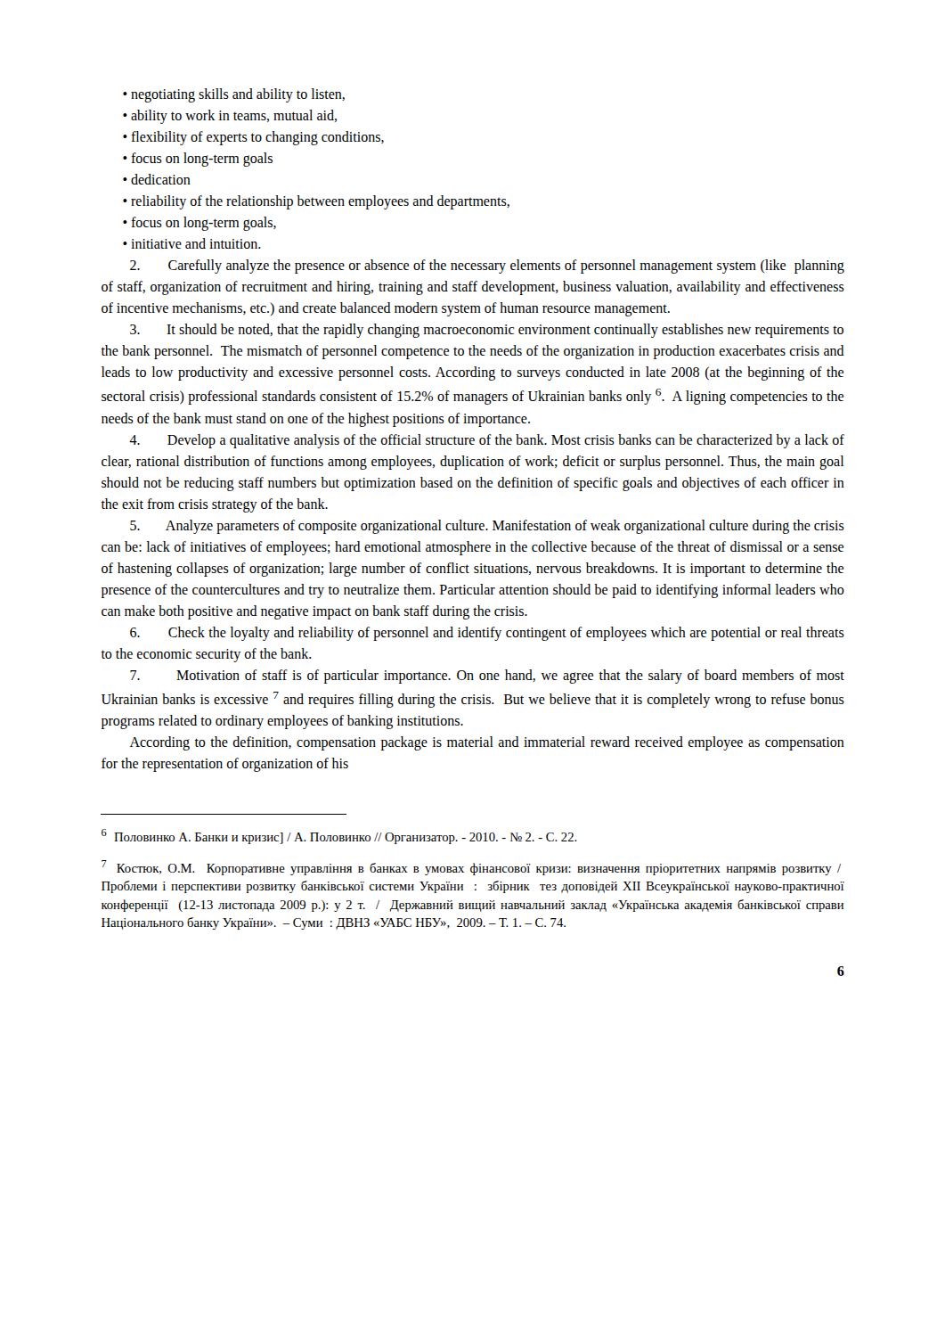negotiating skills and ability to listen,
ability to work in teams, mutual aid,
flexibility of experts to changing conditions,
focus on long-term goals
dedication
reliability of the relationship between employees and departments,
focus on long-term goals,
initiative and intuition.
2. Carefully analyze the presence or absence of the necessary elements of personnel management system (like planning of staff, organization of recruitment and hiring, training and staff development, business valuation, availability and effectiveness of incentive mechanisms, etc.) and create balanced modern system of human resource management.
3. It should be noted, that the rapidly changing macroeconomic environment continually establishes new requirements to the bank personnel. The mismatch of personnel competence to the needs of the organization in production exacerbates crisis and leads to low productivity and excessive personnel costs. According to surveys conducted in late 2008 (at the beginning of the sectoral crisis) professional standards consistent of 15.2% of managers of Ukrainian banks only 6. A ligning competencies to the needs of the bank must stand on one of the highest positions of importance.
4. Develop a qualitative analysis of the official structure of the bank. Most crisis banks can be characterized by a lack of clear, rational distribution of functions among employees, duplication of work; deficit or surplus personnel. Thus, the main goal should not be reducing staff numbers but optimization based on the definition of specific goals and objectives of each officer in the exit from crisis strategy of the bank.
5. Analyze parameters of composite organizational culture. Manifestation of weak organizational culture during the crisis can be: lack of initiatives of employees; hard emotional atmosphere in the collective because of the threat of dismissal or a sense of hastening collapses of organization; large number of conflict situations, nervous breakdowns. It is important to determine the presence of the countercultures and try to neutralize them. Particular attention should be paid to identifying informal leaders who can make both positive and negative impact on bank staff during the crisis.
6. Check the loyalty and reliability of personnel and identify contingent of employees which are potential or real threats to the economic security of the bank.
7. Motivation of staff is of particular importance. On one hand, we agree that the salary of board members of most Ukrainian banks is excessive 7 and requires filling during the crisis. But we believe that it is completely wrong to refuse bonus programs related to ordinary employees of banking institutions.
According to the definition, compensation package is material and immaterial reward received employee as compensation for the representation of organization of his
6 Половинко А. Банки и кризис] / А. Половинко // Организатор. - 2010. - № 2. - С. 22.
7 Костюк, О.М. Корпоративне управління в банках в умовах фінансової кризи: визначення пріоритетних напрямів розвитку / Проблеми і перспективи розвитку банківської системи України : збірник тез доповідей XII Всеукраїнської науково-практичної конференції (12-13 листопада 2009 р.): у 2 т. / Державний вищий навчальний заклад «Українська академія банківської справи Національного банку України». – Суми : ДВНЗ «УАБС НБУ», 2009. – Т. 1. – С. 74.
6